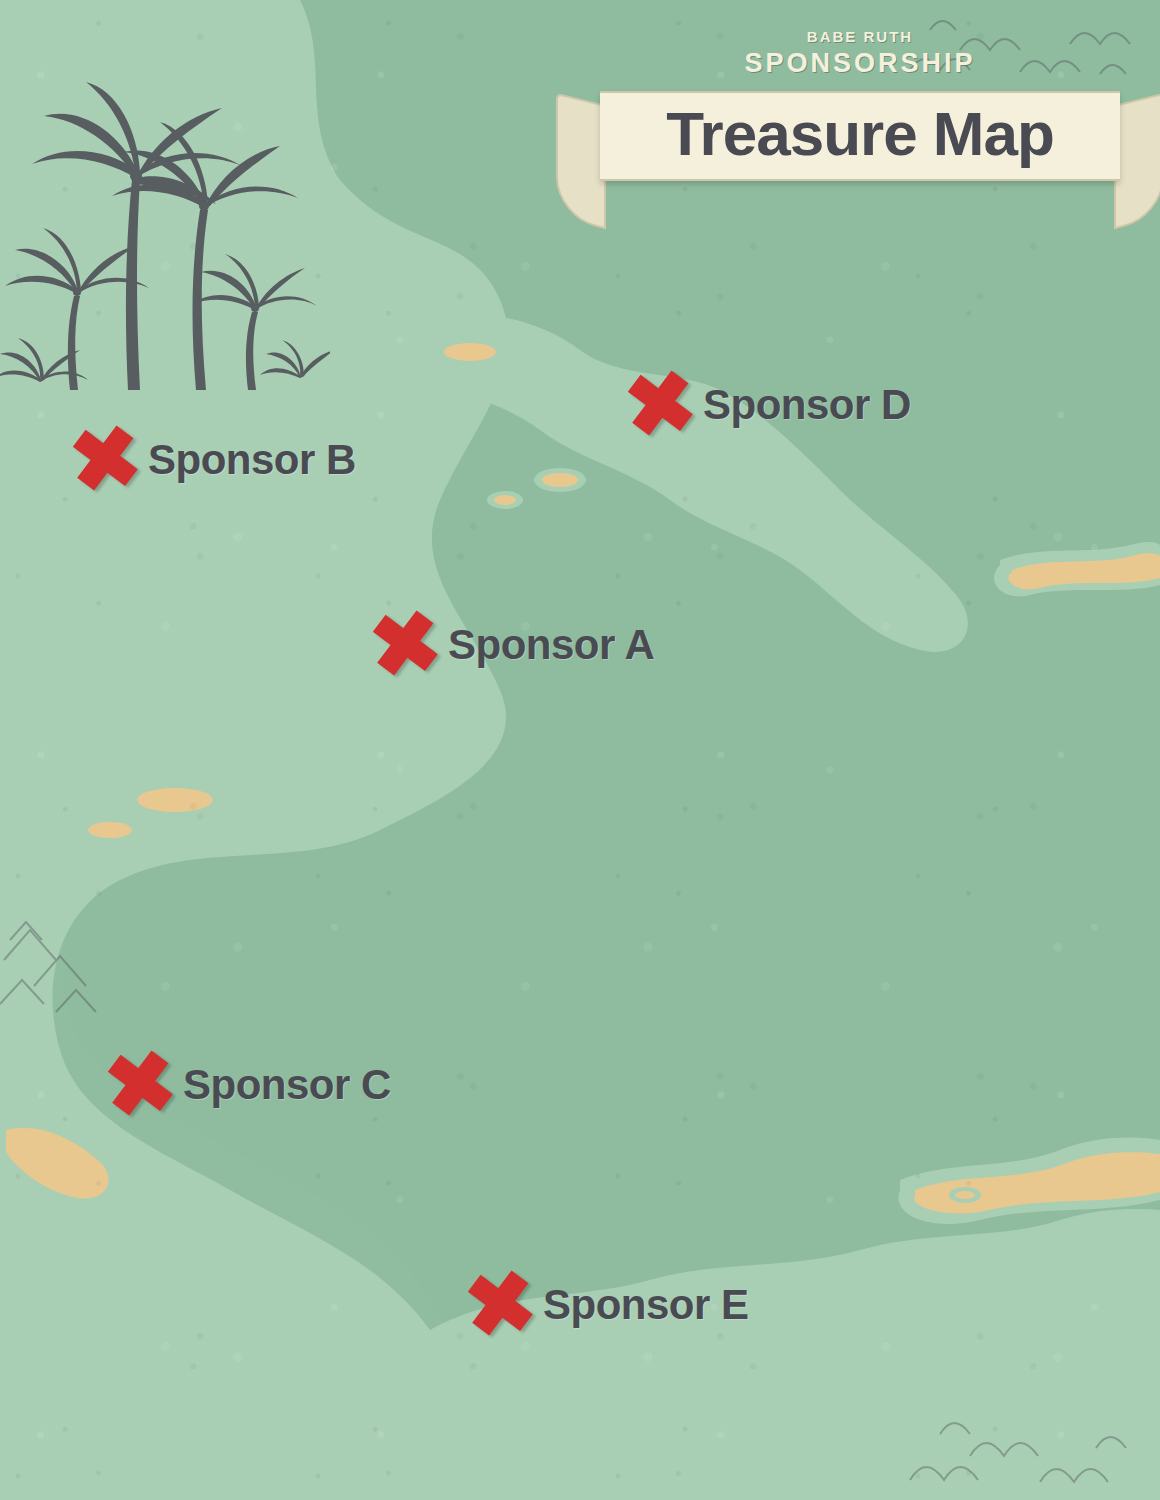Babe Ruth Sponsorship
Treasure Map
✖Sponsor B
✖Sponsor D
✖Sponsor A
✖Sponsor C
✖Sponsor E